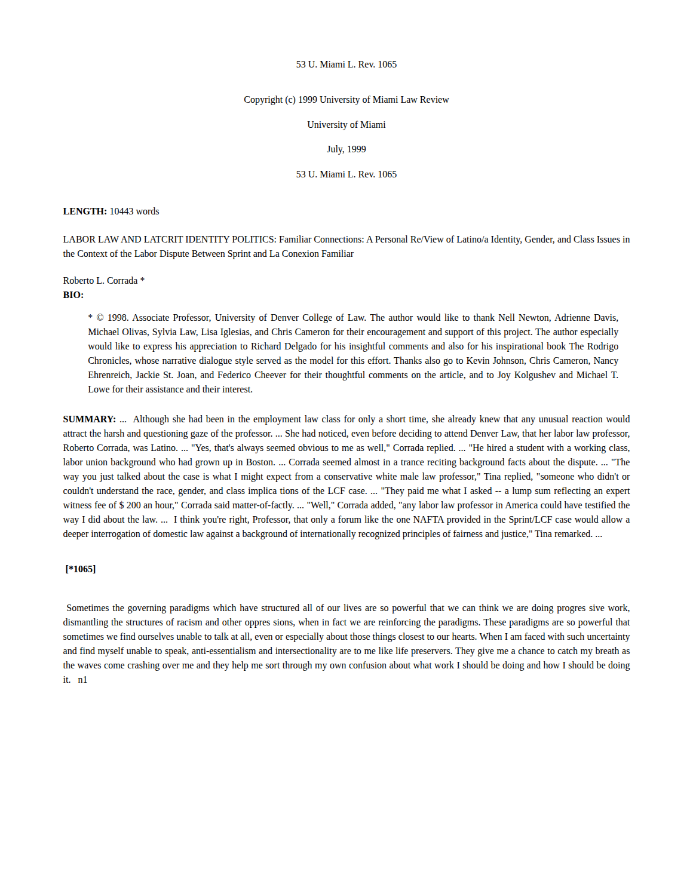53 U. Miami L. Rev. 1065
Copyright (c) 1999 University of Miami Law Review
University of Miami
July, 1999
53 U. Miami L. Rev. 1065
LENGTH: 10443 words
LABOR LAW AND LATCRIT IDENTITY POLITICS: Familiar Connections: A Personal Re/View of Latino/a Identity, Gender, and Class Issues in the Context of the Labor Dispute Between Sprint and La Conexion Familiar
Roberto L. Corrada *
BIO:
* © 1998. Associate Professor, University of Denver College of Law. The author would like to thank Nell Newton, Adrienne Davis, Michael Olivas, Sylvia Law, Lisa Iglesias, and Chris Cameron for their encouragement and support of this project. The author especially would like to express his appreciation to Richard Delgado for his insightful comments and also for his inspirational book The Rodrigo Chronicles, whose narrative dialogue style served as the model for this effort. Thanks also go to Kevin Johnson, Chris Cameron, Nancy Ehrenreich, Jackie St. Joan, and Federico Cheever for their thoughtful comments on the article, and to Joy Kolgushev and Michael T. Lowe for their assistance and their interest.
SUMMARY: ... Although she had been in the employment law class for only a short time, she already knew that any unusual reaction would attract the harsh and questioning gaze of the professor. ... She had noticed, even before deciding to attend Denver Law, that her labor law professor, Roberto Corrada, was Latino. ... "Yes, that's always seemed obvious to me as well," Corrada replied. ... "He hired a student with a working class, labor union background who had grown up in Boston. ... Corrada seemed almost in a trance reciting background facts about the dispute. ... "The way you just talked about the case is what I might expect from a conservative white male law professor," Tina replied, "someone who didn't or couldn't understand the race, gender, and class implica tions of the LCF case. ... "They paid me what I asked -- a lump sum reflecting an expert witness fee of $ 200 an hour," Corrada said matter-of-factly. ... "Well," Corrada added, "any labor law professor in America could have testified the way I did about the law. ... I think you're right, Professor, that only a forum like the one NAFTA provided in the Sprint/LCF case would allow a deeper interrogation of domestic law against a background of internationally recognized principles of fairness and justice," Tina remarked. ...
[*1065]
Sometimes the governing paradigms which have structured all of our lives are so powerful that we can think we are doing progres sive work, dismantling the structures of racism and other oppres sions, when in fact we are reinforcing the paradigms. These paradigms are so powerful that sometimes we find ourselves unable to talk at all, even or especially about those things closest to our hearts. When I am faced with such uncertainty and find myself unable to speak, anti-essentialism and intersectionality are to me like life preservers. They give me a chance to catch my breath as the waves come crashing over me and they help me sort through my own confusion about what work I should be doing and how I should be doing it. n1